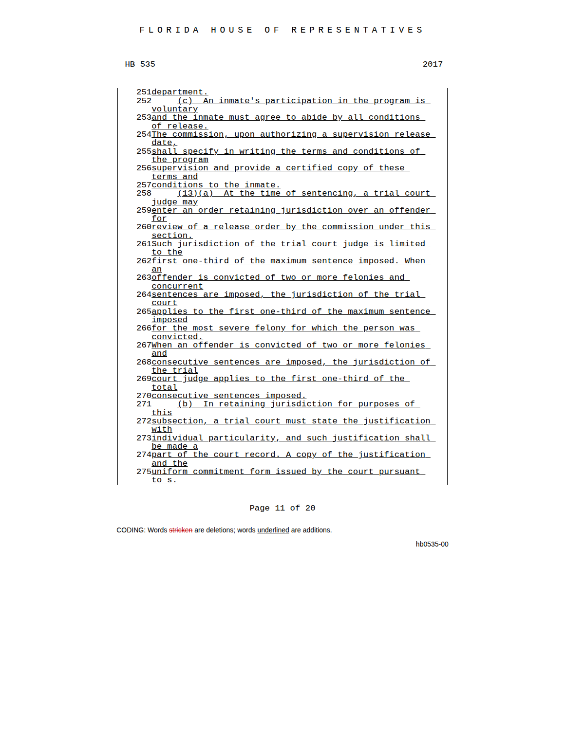FLORIDA HOUSE OF REPRESENTATIVES
HB 535 2017
| 251 | department. |
| 252 | (c) An inmate's participation in the program is voluntary |
| 253 | and the inmate must agree to abide by all conditions of release. |
| 254 | The commission, upon authorizing a supervision release date, |
| 255 | shall specify in writing the terms and conditions of the program |
| 256 | supervision and provide a certified copy of these terms and |
| 257 | conditions to the inmate. |
| 258 | (13)(a) At the time of sentencing, a trial court judge may |
| 259 | enter an order retaining jurisdiction over an offender for |
| 260 | review of a release order by the commission under this section. |
| 261 | Such jurisdiction of the trial court judge is limited to the |
| 262 | first one-third of the maximum sentence imposed. When an |
| 263 | offender is convicted of two or more felonies and concurrent |
| 264 | sentences are imposed, the jurisdiction of the trial court |
| 265 | applies to the first one-third of the maximum sentence imposed |
| 266 | for the most severe felony for which the person was convicted. |
| 267 | When an offender is convicted of two or more felonies and |
| 268 | consecutive sentences are imposed, the jurisdiction of the trial |
| 269 | court judge applies to the first one-third of the total |
| 270 | consecutive sentences imposed. |
| 271 | (b) In retaining jurisdiction for purposes of this |
| 272 | subsection, a trial court must state the justification with |
| 273 | individual particularity, and such justification shall be made a |
| 274 | part of the court record. A copy of the justification and the |
| 275 | uniform commitment form issued by the court pursuant to s. |
Page 11 of 20
CODING: Words stricken are deletions; words underlined are additions.
hb0535-00